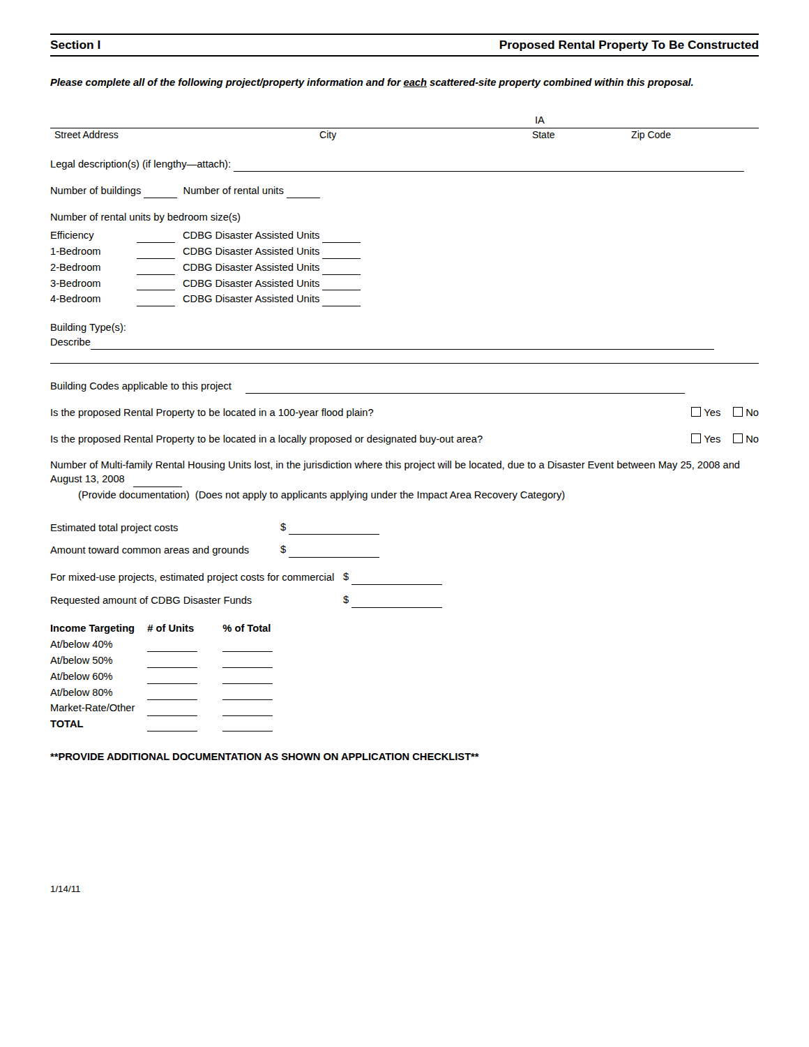Section I Proposed Rental Property To Be Constructed
Please complete all of the following project/property information and for each scattered-site property combined within this proposal.
| | | IA | |
| Street Address | City | State | Zip Code |
Legal description(s) (if lengthy—attach):
Number of buildings Number of rental units
Number of rental units by bedroom size(s)
| Efficiency | | CDBG Disaster Assisted Units | |
| 1-Bedroom | | CDBG Disaster Assisted Units | |
| 2-Bedroom | | CDBG Disaster Assisted Units | |
| 3-Bedroom | | CDBG Disaster Assisted Units | |
| 4-Bedroom | | CDBG Disaster Assisted Units | |
Building Type(s):
Describe
Building Codes applicable to this project
Is the proposed Rental Property to be located in a 100-year flood plain? Yes No
Is the proposed Rental Property to be located in a locally proposed or designated buy-out area? Yes No
Number of Multi-family Rental Housing Units lost, in the jurisdiction where this project will be located, due to a Disaster Event between May 25, 2008 and August 13, 2008
(Provide documentation) (Does not apply to applicants applying under the Impact Area Recovery Category)
| Estimated total project costs | $ |
| Amount toward common areas and grounds | $ |
| For mixed-use projects, estimated project costs for commercial | $ |
| Requested amount of CDBG Disaster Funds | $ |
| Income Targeting | # of Units | % of Total |
| --- | --- | --- |
| At/below 40% | | |
| At/below 50% | | |
| At/below 60% | | |
| At/below 80% | | |
| Market-Rate/Other | | |
| TOTAL | | |
**PROVIDE ADDITIONAL DOCUMENTATION AS SHOWN ON APPLICATION CHECKLIST**
1/14/11